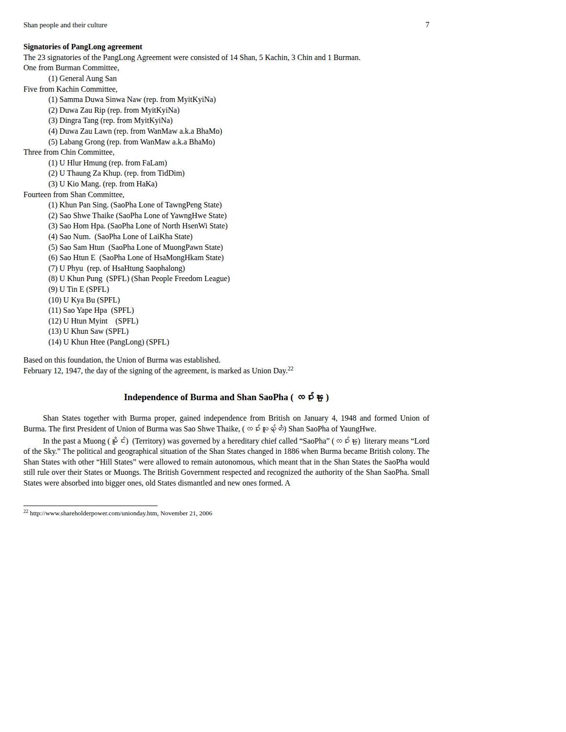Shan people and their culture 7
Signatories of PangLong agreement
The 23 signatories of the PangLong Agreement were consisted of 14 Shan, 5 Kachin, 3 Chin and 1 Burman.
One from Burman Committee,
(1) General Aung San
Five from Kachin Committee,
(1) Samma Duwa Sinwa Naw (rep. from MyitKyiNa)
(2) Duwa Zau Rip (rep. from MyitKyiNa)
(3) Dingra Tang (rep. from MyitKyiNa)
(4) Duwa Zau Lawn (rep. from WanMaw a.k.a BhaMo)
(5) Labang Grong (rep. from WanMaw a.k.a BhaMo)
Three from Chin Committee,
(1) U Hlur Hmung (rep. from FaLam)
(2) U Thaung Za Khup. (rep. from TidDim)
(3) U Kio Mang. (rep. from HaKa)
Fourteen from Shan Committee,
(1) Khun Pan Sing. (SaoPha Lone of TawngPeng State)
(2) Sao Shwe Thaike (SaoPha Lone of YawngHwe State)
(3) Sao Hom Hpa. (SaoPha Lone of North HsenWi State)
(4) Sao Num. (SaoPha Lone of LaiKha State)
(5) Sao Sam Htun (SaoPha Lone of MuongPawn State)
(6) Sao Htun E (SaoPha Lone of HsaMongHkam State)
(7) U Phyu (rep. of HsaHtung Saophalong)
(8) U Khun Pung (SPFL) (Shan People Freedom League)
(9) U Tin E (SPFL)
(10) U Kya Bu (SPFL)
(11) Sao Yape Hpa (SPFL)
(12) U Htun Myint (SPFL)
(13) U Khun Saw (SPFL)
(14) U Khun Htee (PangLong) (SPFL)
Based on this foundation, the Union of Burma was established.
February 12, 1947, the day of the signing of the agreement, is marked as Union Day.22
Independence of Burma and Shan SaoPha ( ၸဝ်ႈၾႃႉ )
Shan States together with Burma proper, gained independence from British on January 4, 1948 and formed Union of Burma. The first President of Union of Burma was Sao Shwe Thaike, (ၸဝ်ႈသူၺ်ႇတႆႉ) Shan SaoPha of YaungHwe.
In the past a Muong (မိူင်း) (Territory) was governed by a hereditary chief called “SaoPha” (ၸဝ်ႈၾႃႉ) literary means “Lord of the Sky.” The political and geographical situation of the Shan States changed in 1886 when Burma became British colony. The Shan States with other “Hill States” were allowed to remain autonomous, which meant that in the Shan States the SaoPha would still rule over their States or Muongs. The British Government respected and recognized the authority of the Shan SaoPha. Small States were absorbed into bigger ones, old States dismantled and new ones formed. A
22 http://www.shareholderpower.com/unionday.htm, November 21, 2006